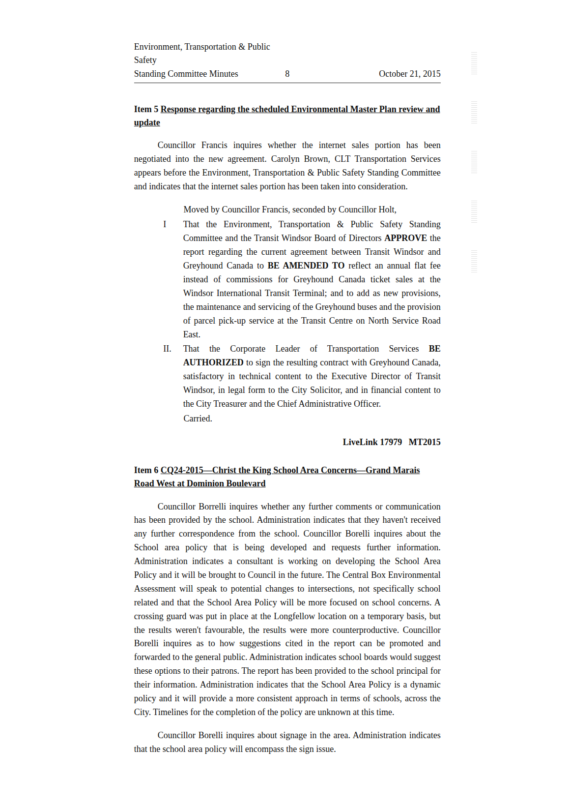Environment, Transportation & Public Safety
Standing Committee Minutes
8
October 21, 2015
Item 5 Response regarding the scheduled Environmental Master Plan review and update
Councillor Francis inquires whether the internet sales portion has been negotiated into the new agreement. Carolyn Brown, CLT Transportation Services appears before the Environment, Transportation & Public Safety Standing Committee and indicates that the internet sales portion has been taken into consideration.
Moved by Councillor Francis, seconded by Councillor Holt,
I
That the Environment, Transportation & Public Safety Standing Committee and the Transit Windsor Board of Directors APPROVE the report regarding the current agreement between Transit Windsor and Greyhound Canada to BE AMENDED TO reflect an annual flat fee instead of commissions for Greyhound Canada ticket sales at the Windsor International Transit Terminal; and to add as new provisions, the maintenance and servicing of the Greyhound buses and the provision of parcel pick-up service at the Transit Centre on North Service Road East.
II.
That the Corporate Leader of Transportation Services BE AUTHORIZED to sign the resulting contract with Greyhound Canada, satisfactory in technical content to the Executive Director of Transit Windsor, in legal form to the City Solicitor, and in financial content to the City Treasurer and the Chief Administrative Officer.
Carried.
LiveLink 17979 MT2015
Item 6 CQ24-2015—Christ the King School Area Concerns—Grand Marais Road West at Dominion Boulevard
Councillor Borrelli inquires whether any further comments or communication has been provided by the school. Administration indicates that they haven't received any further correspondence from the school. Councillor Borelli inquires about the School area policy that is being developed and requests further information. Administration indicates a consultant is working on developing the School Area Policy and it will be brought to Council in the future. The Central Box Environmental Assessment will speak to potential changes to intersections, not specifically school related and that the School Area Policy will be more focused on school concerns. A crossing guard was put in place at the Longfellow location on a temporary basis, but the results weren't favourable, the results were more counterproductive. Councillor Borelli inquires as to how suggestions cited in the report can be promoted and forwarded to the general public. Administration indicates school boards would suggest these options to their patrons. The report has been provided to the school principal for their information. Administration indicates that the School Area Policy is a dynamic policy and it will provide a more consistent approach in terms of schools, across the City. Timelines for the completion of the policy are unknown at this time.
Councillor Borelli inquires about signage in the area. Administration indicates that the school area policy will encompass the sign issue.